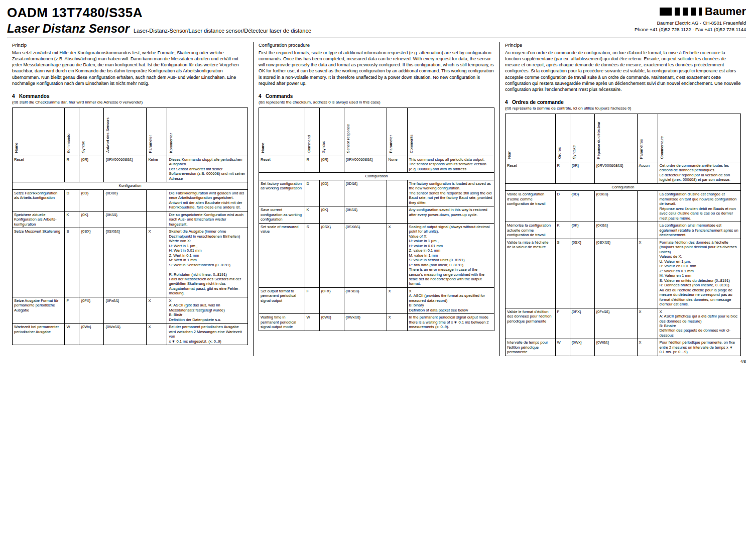OADM 13T7480/S35A
Laser Distanz Sensor
Laser-Distanz-Sensor/Laser distance sensor/Détecteur laser de distance
Baumer
Baumer Electric AG · CH-8501 Frauenfeld
Phone +41 (0)52 728 1122 · Fax +41 (0)52 728 1144
Prinzip
Man setzt zunächst mit Hilfe der Konfigurationskommandos fest, welche Formate, Skalierung oder welche Zusatzinformationen (z.B. Abschwächung) man haben will. Dann kann man die Messdaten abrufen und erhält mit jeder Messdatenanfrage genau die Daten, die man konfiguriert hat. Ist die Konfiguration für das weitere Vorgehen brauchbar, dann wird durch ein Kommando die bis dahin temporäre Konfiguration als Arbeitskonfiguration übernommen. Nun bleibt genau diese Konfiguration erhalten, auch nach dem Aus- und wieder Einschalten. Eine nochmalige Konfiguration nach dem Einschalten ist nicht mehr nötig.
4 Kommandos
(ßß stellt die Checksumme dar, hier wird immer die Adresse 0 verwendet)
| Name | Kommando | Syntax | Antwort des Sensors | Parameter | Kommentar |
| --- | --- | --- | --- | --- | --- |
| Reset | R | {0R} | {0RV000608ßß} | Keine | Dieses Kommando stoppt alle periodischen Ausgaben. Der Sensor antwortet mit seiner Softwareversion (z.B. 000608) und mit seiner Adresse |
| Konfiguration |
| Setze Fabrikkonfiguration als Arbeits-konfiguration | D | {0D} | {0Dßß} | | Die Fabrikkonfiguration wird geladen und als neue Arbeitskonfiguration gespeichert. Antwort mit der alten Baudrate nicht mit der Fabrikbaudrate, falls diese eine andere ist. |
| Speichere aktuelle Konfiguration als Arbeits-konfiguration | K | {0K} | {0Kßß} | | Die so gespeicherte Konfiguration wird auch nach Aus- und Einschalten wieder hergestellt. |
| Setze Messwert Skalierung | S | {0SX} | {0SXßß} | X | Skaliert die Ausgabe (immer ohne Dezimalpunkt in verschiedenen Einheiten) Werte von X: U: Wert in 1 µm , H: Wert in 0.01 mm Z: Wert in 0.1 mm M: Wert in 1 mm S: Wert in Sensoreinheiten (0..8191) R: Rohdaten (nicht linear, 0..8191) Falls der Messbereich des Sensors mit der gewählten Skalierung nicht in das Ausgabeformat passt, gibt es eine Fehler-meldung. |
| Setze Ausgabe Format für permanente periodische Ausgabe | F | {0FX} | {0Fxßß} | X | X A: ASCII (gibt das aus, was im Messdatensatz festgelegt wurde) B: Binär Definition der Datenpakete s.u. |
| Wartezeit bei permanenter periodischer Ausgabe | W | {0Wx} | {0Wxßß} | X | Bei der permanent periodischen Ausgabe wird zwischen 2 Messungen eine Wartezeit von x ∗ 0.1 ms eingesetzt. (x: 0..9) |
Configuration procedure
First the required formats, scale or type of additional information requested (e.g. attenuation) are set by configuration commands. Once this has been completed, measured data can be retrieved. With every request for data, the sensor will now provide precisely the data and format as previously configured. If this configuration, which is still temporary, is OK for further use, it can be saved as the working configuration by an additional command. This working configuration is stored in a non-volatile memory. It is therefore unaffected by a power down situation. No new configuration is required after power up.
4 Commands
(ßß represents the checksum, address 0 is always used in this case)
| Name | Command | Syntax | Sensor response | Parameter | Comments |
| --- | --- | --- | --- | --- | --- |
| Reset | R | {0R} | {0RV000608ßß} | None | This command stops all periodic data output. The sensor responds with its software version (e.g. 000608) and with its address |
| Configuration |
| Set factory configuration as working configuration | D | {0D} | {0Dßß} | | The factory configuration is loaded and saved as the new working configuration. The sensor sends the response still using the old Baud rate, not yet the factory Baud rate, provided they differ. |
| Save current configuration as working configuration | K | {0K} | {0Kßß} | | Any configuration saved in this way is restored after every power-down, power-up cycle. |
| Set scale of measured value | S | {0SX} | {0SXßß} | X | Scaling of output signal (always without decimal point for all units). Value of X: U: value in 1 µm , H: value in 0.01 mm Z: value in 0.1 mm M: value in 1 mm S: value in sensor units (0..8191) R: raw data (non linear, 0..8191) There is an error message in case of the sensor's measuring range combined with the scale set do not correspond with the output format. |
| Set output format to permanent periodical signal output | F | {0FX} | {0Fxßß} | X | X A: ASCII (provides the format as specified for measured data record) B: binary Definition of data packet see below |
| Waiting time in permanent periodical signal output mode | W | {0Wx} | {0Wxßß} | X | In the permanent periodical signal output mode there is a waiting time of x ∗ 0.1 ms between 2 measurements (x: 0..9). |
Principe
Au moyen d'un ordre de commande de configuration, on fixe d'abord le format, la mise à l'échelle ou encore la fonction supplémentaire (par ex. affaiblissement) qui doit être retenu. Ensuite, on peut solliciter les données de mesure et on reçoit, après chaque demande de données de mesure, exactement les données précédemment configurées. Si la configuration pour la procédure suivante est valable, la configuration jusqu'ici temporaire est alors acceptée comme configuration de travail suite à un ordre de commande. Maintenant, c'est exactement cette configuration qui restera sauvegardée même après un déclenchement suivi d'un nouvel enclenchement. Une nouvelle configuration après l'enclenchement n'est plus nécessaire.
4 Ordres de commande
(ßß représente la somme de contrôle, ici on utilise toujours l'adresse 0)
| Nom | Ordres | Syntaxe | Réponse du détecteur | Paramètres | Commentaire |
| --- | --- | --- | --- | --- | --- |
| Reset | R | {0R} | {0RV000608ßß} | Aucun | Cet ordre de commande arrête toutes les éditions de données périodiques. Le détecteur répond par la version de son logiciel (p.ex. 000608) et par son adresse. |
| Configuration |
| Valide la configuration d'usine comme configuration de travail | D | {0D} | {0Dßß} | | La configuration d'usine est chargée et mémorisée en tant que nouvelle configuration de travail. Réponse avec l'ancien débit en Bauds et non avec celui d'usine dans le cas où ce dernier n'est pas le même. |
| Mémorise la configuration actuelle comme configuration de travail | K | {0K} | {0Kßß} | | La configuration ainsi mémorisée est également rétablie à l'enclenchement après un déclenchement. |
| Valide la mise à l'échelle de la valeur de mesure | S | {0SX} | {0SXßß} | X | Formate l'édition des données à l'échelle (toujours sans point décimal pour les diverses unités) Valeurs de X: U: Valeur en 1 µm, H: Valeur en 0.01 mm Z: Valeur en 0.1 mm M: Valeur en 1 mm S: Valeur en unités du détecteur (0..8191) R: Données brutes (non linéaire, 0..8191) Au cas où l'échelle choisie pour la plage de mesure du détecteur ne correspond pas au format d'édition des données, un message d'erreur est émis. |
| Valide le format d'édition des données pour l'édition périodique permanente | F | {0FX} | {0Fxßß} | X | X A: ASCII (affichœe qui a été défini pour le bloc des données de mesure) B: Binaire Définition des paquets de données voir ci-dessous |
| Intervalle de temps pour l'édition périodique permanente | W | {0Wx} | {0Wßß} | X | Pour l'édition périodique permanente, on fixe entre 2 mesures un intervalle de temps x ∗ 0.1 ms. (x: 0…9) |
4/8